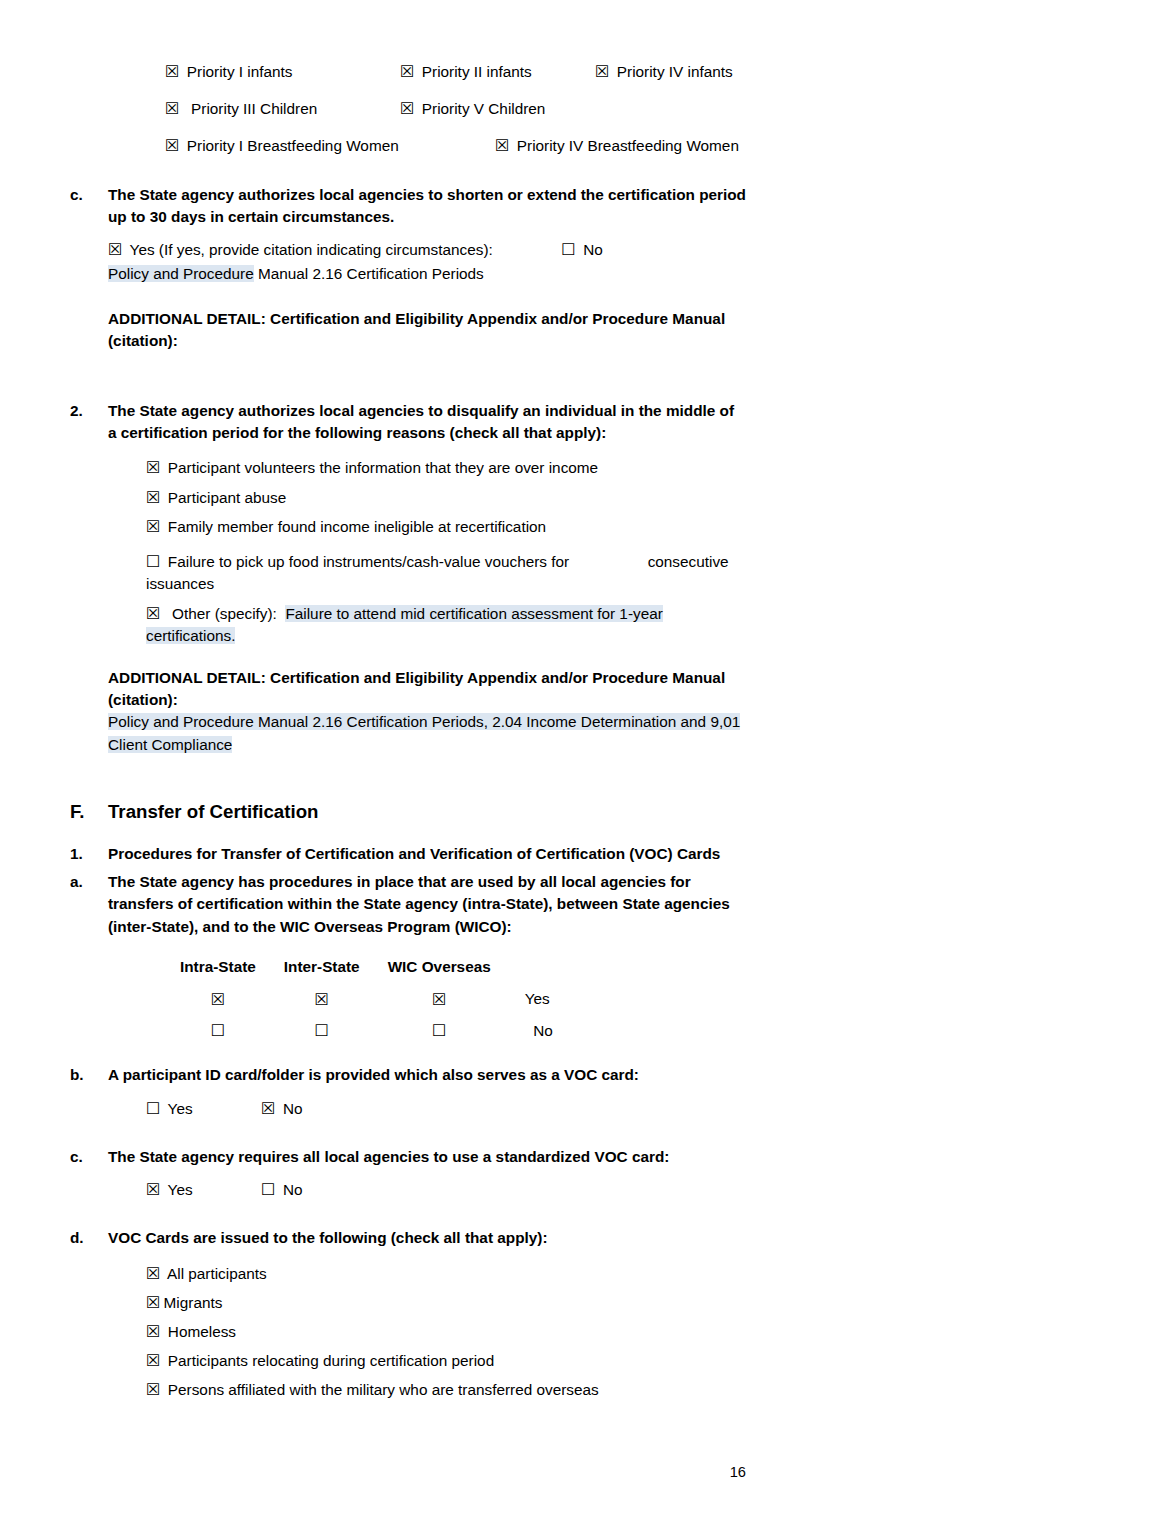☒ Priority I infants
☒ Priority II infants
☒ Priority IV infants
☒ Priority III Children
☒ Priority V Children
☒ Priority I Breastfeeding Women
☒ Priority IV Breastfeeding Women
c.
The State agency authorizes local agencies to shorten or extend the certification period up to 30 days in certain circumstances.
☒ Yes (If yes, provide citation indicating circumstances): ☐ No
Policy and Procedure Manual 2.16 Certification Periods
ADDITIONAL DETAIL: Certification and Eligibility Appendix and/or Procedure Manual (citation):
2.
The State agency authorizes local agencies to disqualify an individual in the middle of a certification period for the following reasons (check all that apply):
☒ Participant volunteers the information that they are over income
☒ Participant abuse
☒ Family member found income ineligible at recertification
☐ Failure to pick up food instruments/cash-value vouchers for consecutive issuances
☒ Other (specify): Failure to attend mid certification assessment for 1-year certifications.
ADDITIONAL DETAIL: Certification and Eligibility Appendix and/or Procedure Manual (citation):
Policy and Procedure Manual 2.16 Certification Periods, 2.04 Income Determination and 9,01 Client Compliance
F. Transfer of Certification
1.
Procedures for Transfer of Certification and Verification of Certification (VOC) Cards
a.
The State agency has procedures in place that are used by all local agencies for transfers of certification within the State agency (intra-State), between State agencies (inter-State), and to the WIC Overseas Program (WICO):
| Intra-State | Inter-State | WIC Overseas | |
| --- | --- | --- | --- |
| ☒ | ☒ | ☒ | Yes |
| ☐ | ☐ | ☐ | No |
b.
A participant ID card/folder is provided which also serves as a VOC card:
☐ Yes ☒ No
c.
The State agency requires all local agencies to use a standardized VOC card:
☒ Yes ☐ No
d.
VOC Cards are issued to the following (check all that apply):
☒ All participants
☒Migrants
☒ Homeless
☒ Participants relocating during certification period
☒ Persons affiliated with the military who are transferred overseas
16